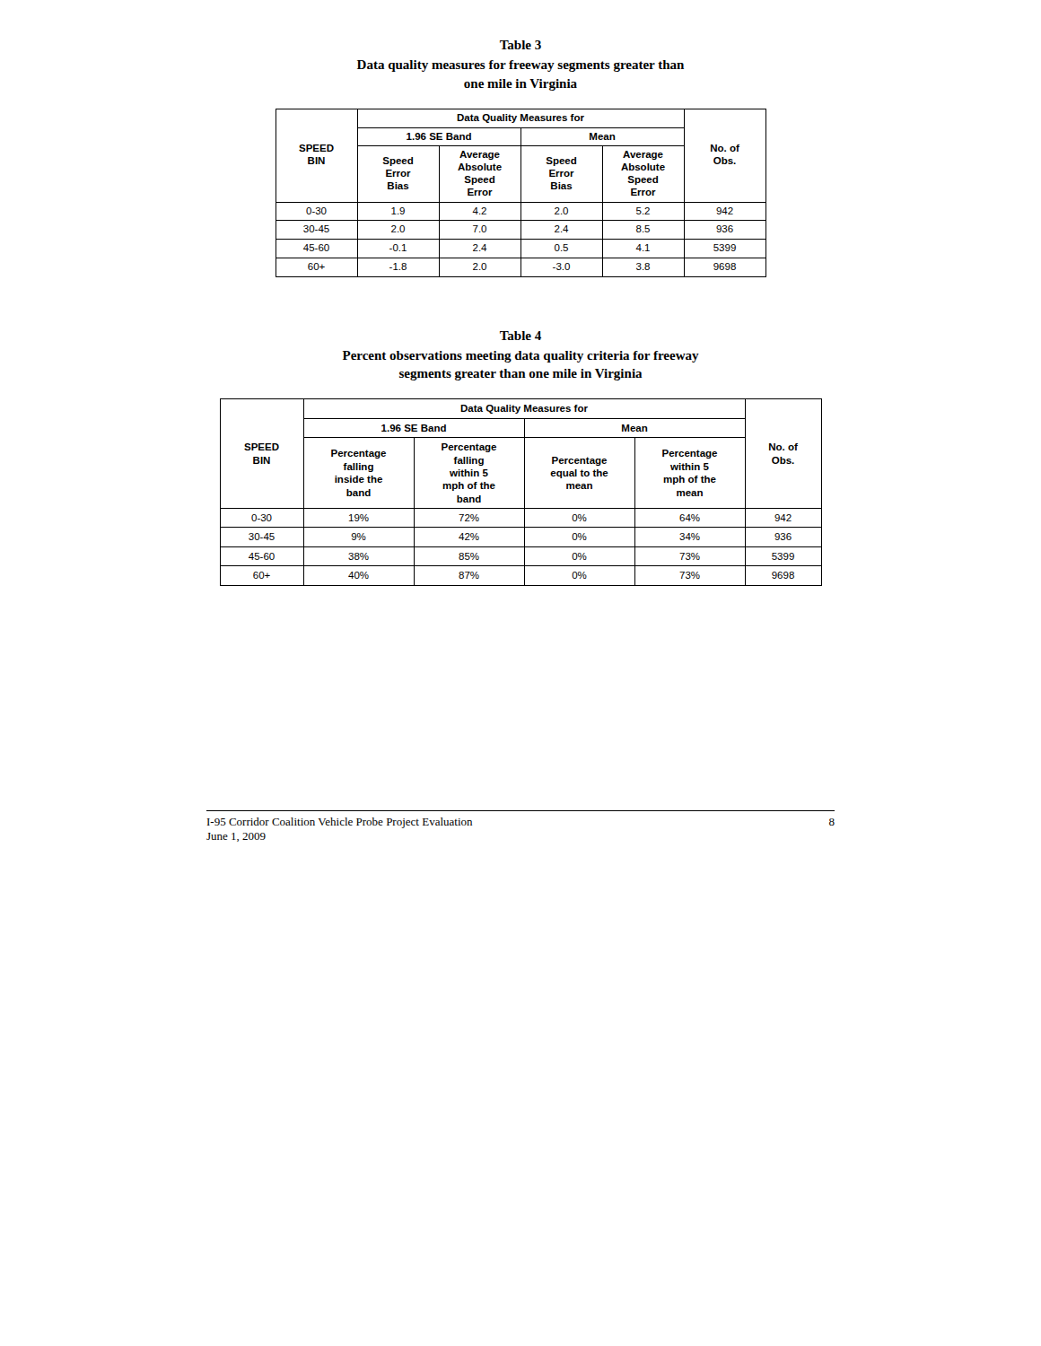Table 3 Data quality measures for freeway segments greater than
one mile in Virginia
| SPEED BIN | Data Quality Measures for | No. of Obs. |
| --- | --- | --- |
| 1.96 SE Band | Mean |
| Speed Error Bias | Average Absolute Speed Error | Speed Error Bias | Average Absolute Speed Error |
| 0-30 | 1.9 | 4.2 | 2.0 | 5.2 | 942 |
| 30-45 | 2.0 | 7.0 | 2.4 | 8.5 | 936 |
| 45-60 | -0.1 | 2.4 | 0.5 | 4.1 | 5399 |
| 60+ | -1.8 | 2.0 | -3.0 | 3.8 | 9698 |
Table 4 Percent observations meeting data quality criteria for freeway
segments greater than one mile in Virginia
| SPEED BIN | Data Quality Measures for | No. of Obs. |
| --- | --- | --- |
| 1.96 SE Band | Mean |
| Percentage falling inside the band | Percentage falling within 5 mph of the band | Percentage equal to the mean | Percentage within 5 mph of the mean |
| 0-30 | 19% | 72% | 0% | 64% | 942 |
| 30-45 | 9% | 42% | 0% | 34% | 936 |
| 45-60 | 38% | 85% | 0% | 73% | 5399 |
| 60+ | 40% | 87% | 0% | 73% | 9698 |
I-95 Corridor Coalition Vehicle Probe Project Evaluation
June 1, 2009
8